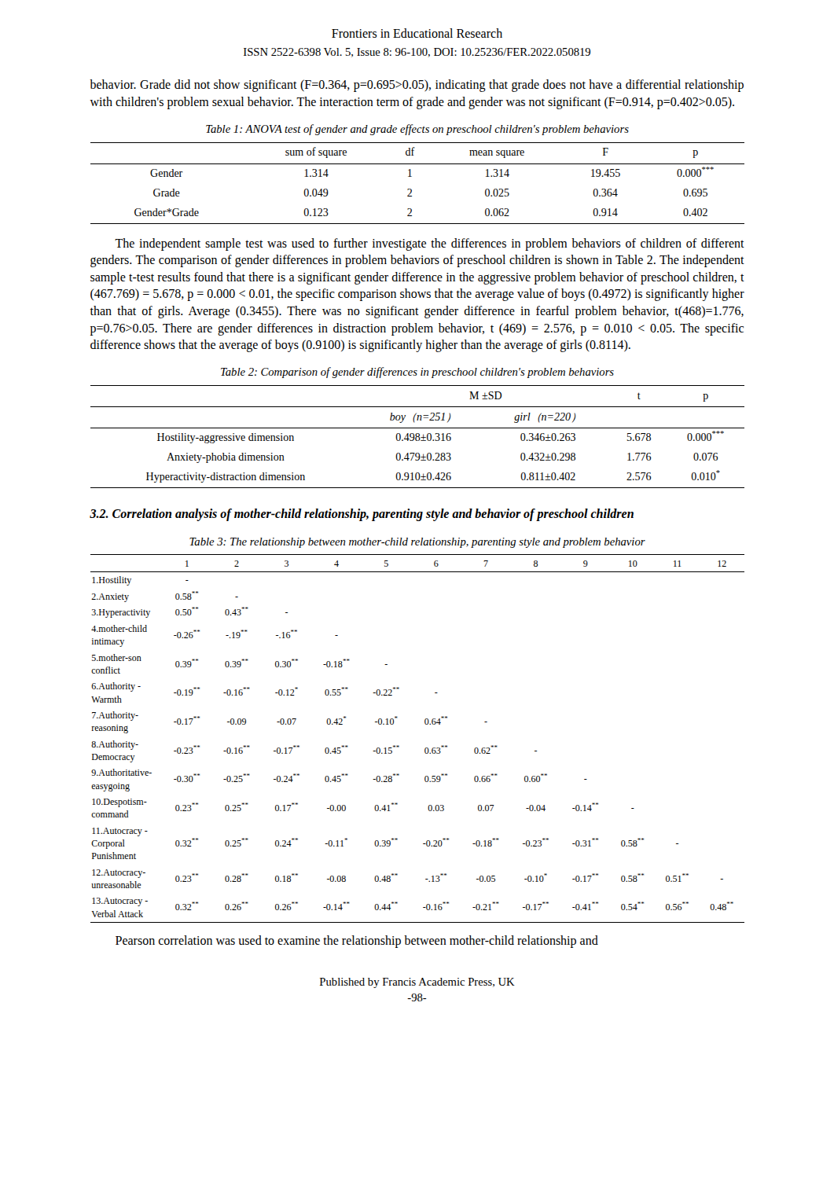Frontiers in Educational Research
ISSN 2522-6398 Vol. 5, Issue 8: 96-100, DOI: 10.25236/FER.2022.050819
behavior. Grade did not show significant (F=0.364, p=0.695>0.05), indicating that grade does not have a differential relationship with children's problem sexual behavior. The interaction term of grade and gender was not significant (F=0.914, p=0.402>0.05).
Table 1: ANOVA test of gender and grade effects on preschool children's problem behaviors
| | sum of square | df | mean square | F | p |
| --- | --- | --- | --- | --- | --- |
| Gender | 1.314 | 1 | 1.314 | 19.455 | 0.000 *** |
| Grade | 0.049 | 2 | 0.025 | 0.364 | 0.695 |
| Gender*Grade | 0.123 | 2 | 0.062 | 0.914 | 0.402 |
The independent sample test was used to further investigate the differences in problem behaviors of children of different genders. The comparison of gender differences in problem behaviors of preschool children is shown in Table 2. The independent sample t-test results found that there is a significant gender difference in the aggressive problem behavior of preschool children, t (467.769) = 5.678, p = 0.000 < 0.01, the specific comparison shows that the average value of boys (0.4972) is significantly higher than that of girls. Average (0.3455). There was no significant gender difference in fearful problem behavior, t(468)=1.776, p=0.76>0.05. There are gender differences in distraction problem behavior, t (469) = 2.576, p = 0.010 < 0.05. The specific difference shows that the average of boys (0.9100) is significantly higher than the average of girls (0.8114).
Table 2: Comparison of gender differences in preschool children's problem behaviors
| | M ±SD | t | p |
| --- | --- | --- | --- |
| | boy（n=251） | girl（n=220） | | |
| Hostility-aggressive dimension | 0.498±0.316 | 0.346±0.263 | 5.678 | 0.000 *** |
| Anxiety-phobia dimension | 0.479±0.283 | 0.432±0.298 | 1.776 | 0.076 |
| Hyperactivity-distraction dimension | 0.910±0.426 | 0.811±0.402 | 2.576 | 0.010 * |
3.2. Correlation analysis of mother-child relationship, parenting style and behavior of preschool children
Table 3: The relationship between mother-child relationship, parenting style and problem behavior
| | 1 | 2 | 3 | 4 | 5 | 6 | 7 | 8 | 9 | 10 | 11 | 12 |
| --- | --- | --- | --- | --- | --- | --- | --- | --- | --- | --- | --- | --- |
| 1.Hostility | - | | | | | | | | | | | |
| 2.Anxiety | 0.58 ** | - | | | | | | | | | | |
| 3.Hyperactivity | 0.50 ** | 0.43 ** | - | | | | | | | | | |
| 4.mother-child intimacy | -0.26 ** | -.19 ** | -.16 ** | - | | | | | | | | |
| 5.mother-son conflict | 0.39 ** | 0.39 ** | 0.30 ** | -0.18 ** | - | | | | | | | |
| 6.Authority - Warmth | -0.19 ** | -0.16 ** | -0.12 * | 0.55 ** | -0.22 ** | - | | | | | | |
| 7.Authority-reasoning | -0.17 ** | -0.09 | -0.07 | 0.42 * | -0.10 * | 0.64 ** | - | | | | | |
| 8.Authority-Democracy | -0.23 ** | -0.16 ** | -0.17 ** | 0.45 ** | -0.15 ** | 0.63 ** | 0.62 ** | - | | | | |
| 9.Authoritative-easygoing | -0.30 ** | -0.25 ** | -0.24 ** | 0.45 ** | -0.28 ** | 0.59 ** | 0.66 ** | 0.60 ** | - | | | |
| 10.Despotism-command | 0.23 ** | 0.25 ** | 0.17 ** | -0.00 | 0.41 ** | 0.03 | 0.07 | -0.04 | -0.14 ** | - | | |
| 11.Autocracy - Corporal Punishment | 0.32 ** | 0.25 ** | 0.24 ** | -0.11 * | 0.39 ** | -0.20 ** | -0.18 ** | -0.23 ** | -0.31 ** | 0.58 ** | - | |
| 12.Autocracy-unreasonable | 0.23 ** | 0.28 ** | 0.18 ** | -0.08 | 0.48 ** | -.13 ** | -0.05 | -0.10 * | -0.17 ** | 0.58 ** | 0.51 ** | - |
| 13.Autocracy - Verbal Attack | 0.32 ** | 0.26 ** | 0.26 ** | -0.14 ** | 0.44 ** | -0.16 ** | -0.21 ** | -0.17 ** | -0.41 ** | 0.54 ** | 0.56 ** | 0.48 ** |
Pearson correlation was used to examine the relationship between mother-child relationship and
Published by Francis Academic Press, UK
-98-